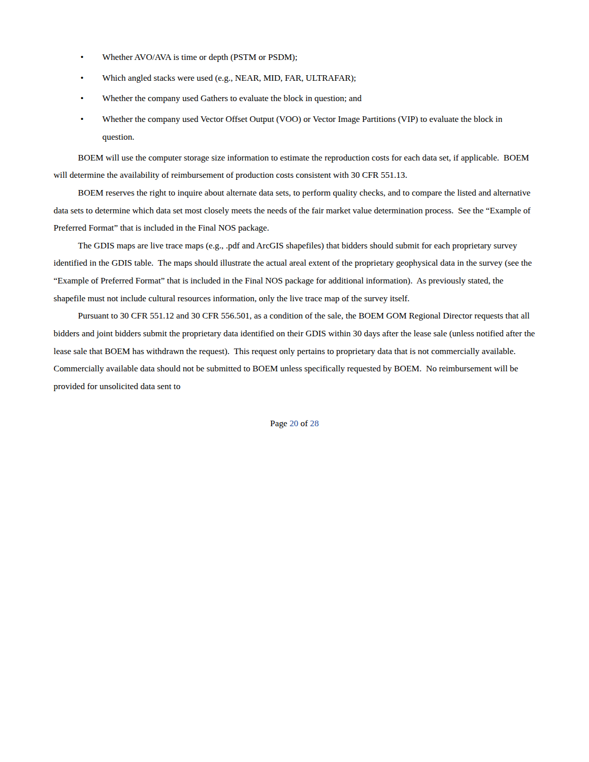Whether AVO/AVA is time or depth (PSTM or PSDM);
Which angled stacks were used (e.g., NEAR, MID, FAR, ULTRAFAR);
Whether the company used Gathers to evaluate the block in question; and
Whether the company used Vector Offset Output (VOO) or Vector Image Partitions (VIP) to evaluate the block in question.
BOEM will use the computer storage size information to estimate the reproduction costs for each data set, if applicable. BOEM will determine the availability of reimbursement of production costs consistent with 30 CFR 551.13.
BOEM reserves the right to inquire about alternate data sets, to perform quality checks, and to compare the listed and alternative data sets to determine which data set most closely meets the needs of the fair market value determination process. See the “Example of Preferred Format” that is included in the Final NOS package.
The GDIS maps are live trace maps (e.g., .pdf and ArcGIS shapefiles) that bidders should submit for each proprietary survey identified in the GDIS table. The maps should illustrate the actual areal extent of the proprietary geophysical data in the survey (see the “Example of Preferred Format” that is included in the Final NOS package for additional information). As previously stated, the shapefile must not include cultural resources information, only the live trace map of the survey itself.
Pursuant to 30 CFR 551.12 and 30 CFR 556.501, as a condition of the sale, the BOEM GOM Regional Director requests that all bidders and joint bidders submit the proprietary data identified on their GDIS within 30 days after the lease sale (unless notified after the lease sale that BOEM has withdrawn the request). This request only pertains to proprietary data that is not commercially available. Commercially available data should not be submitted to BOEM unless specifically requested by BOEM. No reimbursement will be provided for unsolicited data sent to
Page 20 of 28